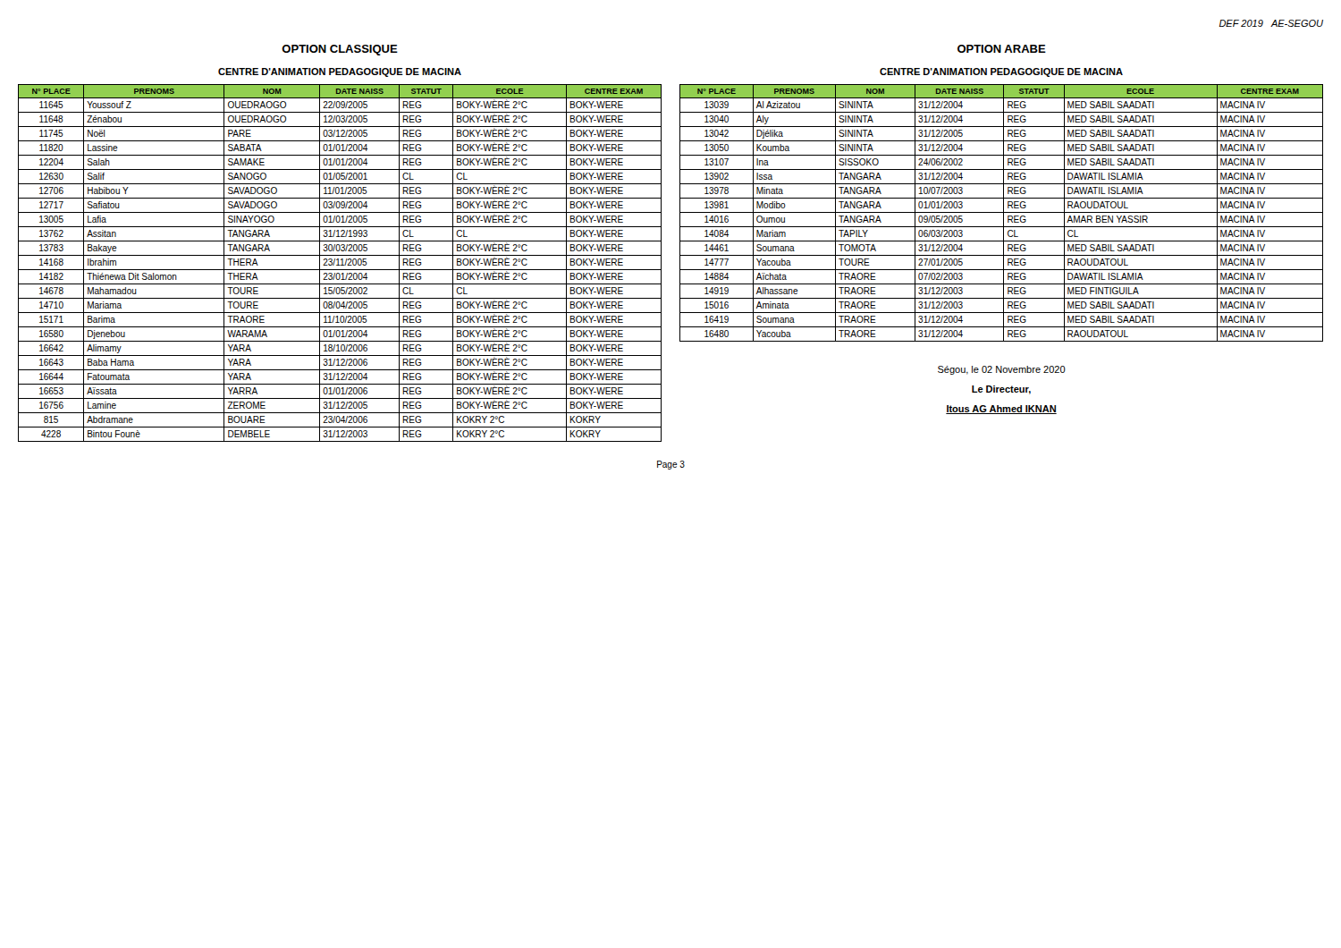DEF 2019 AE-SEGOU
OPTION CLASSIQUE
CENTRE D'ANIMATION PEDAGOGIQUE DE MACINA
| N° PLACE | PRENOMS | NOM | DATE NAISS | STATUT | ECOLE | CENTRE EXAM |
| --- | --- | --- | --- | --- | --- | --- |
| 11645 | Youssouf Z | OUEDRAOGO | 22/09/2005 | REG | BOKY-WÈRÈ 2°C | BOKY-WERE |
| 11648 | Zénabou | OUEDRAOGO | 12/03/2005 | REG | BOKY-WÈRÈ 2°C | BOKY-WERE |
| 11745 | Noël | PARE | 03/12/2005 | REG | BOKY-WÈRÈ 2°C | BOKY-WERE |
| 11820 | Lassine | SABATA | 01/01/2004 | REG | BOKY-WÈRÈ 2°C | BOKY-WERE |
| 12204 | Salah | SAMAKE | 01/01/2004 | REG | BOKY-WÈRÈ 2°C | BOKY-WERE |
| 12630 | Salif | SANOGO | 01/05/2001 | CL | CL | BOKY-WERE |
| 12706 | Habibou Y | SAVADOGO | 11/01/2005 | REG | BOKY-WÈRÈ 2°C | BOKY-WERE |
| 12717 | Safiatou | SAVADOGO | 03/09/2004 | REG | BOKY-WÈRÈ 2°C | BOKY-WERE |
| 13005 | Lafia | SINAYOGO | 01/01/2005 | REG | BOKY-WÈRÈ 2°C | BOKY-WERE |
| 13762 | Assitan | TANGARA | 31/12/1993 | CL | CL | BOKY-WERE |
| 13783 | Bakaye | TANGARA | 30/03/2005 | REG | BOKY-WÈRÈ 2°C | BOKY-WERE |
| 14168 | Ibrahim | THERA | 23/11/2005 | REG | BOKY-WÈRÈ 2°C | BOKY-WERE |
| 14182 | Thiénewa Dit Salomon | THERA | 23/01/2004 | REG | BOKY-WÈRÈ 2°C | BOKY-WERE |
| 14678 | Mahamadou | TOURE | 15/05/2002 | CL | CL | BOKY-WERE |
| 14710 | Mariama | TOURE | 08/04/2005 | REG | BOKY-WÈRÈ 2°C | BOKY-WERE |
| 15171 | Barima | TRAORE | 11/10/2005 | REG | BOKY-WÈRÈ 2°C | BOKY-WERE |
| 16580 | Djenebou | WARAMA | 01/01/2004 | REG | BOKY-WÈRÈ 2°C | BOKY-WERE |
| 16642 | Alimamy | YARA | 18/10/2006 | REG | BOKY-WÈRÈ 2°C | BOKY-WERE |
| 16643 | Baba Hama | YARA | 31/12/2006 | REG | BOKY-WÈRÈ 2°C | BOKY-WERE |
| 16644 | Fatoumata | YARA | 31/12/2004 | REG | BOKY-WÈRÈ 2°C | BOKY-WERE |
| 16653 | Aïssata | YARRA | 01/01/2006 | REG | BOKY-WÈRÈ 2°C | BOKY-WERE |
| 16756 | Lamine | ZEROME | 31/12/2005 | REG | BOKY-WÈRÈ 2°C | BOKY-WERE |
| 815 | Abdramane | BOUARE | 23/04/2006 | REG | KOKRY 2°C | KOKRY |
| 4228 | Bintou Founè | DEMBELE | 31/12/2003 | REG | KOKRY 2°C | KOKRY |
OPTION ARABE
CENTRE D'ANIMATION PEDAGOGIQUE DE MACINA
| N° PLACE | PRENOMS | NOM | DATE NAISS | STATUT | ECOLE | CENTRE EXAM |
| --- | --- | --- | --- | --- | --- | --- |
| 13039 | Al Azizatou | SININTA | 31/12/2004 | REG | MED SABIL SAADATI | MACINA IV |
| 13040 | Aly | SININTA | 31/12/2004 | REG | MED SABIL SAADATI | MACINA IV |
| 13042 | Djélika | SININTA | 31/12/2005 | REG | MED SABIL SAADATI | MACINA IV |
| 13050 | Koumba | SININTA | 31/12/2004 | REG | MED SABIL SAADATI | MACINA IV |
| 13107 | Ina | SISSOKO | 24/06/2002 | REG | MED SABIL SAADATI | MACINA IV |
| 13902 | Issa | TANGARA | 31/12/2004 | REG | DAWATIL ISLAMIA | MACINA IV |
| 13978 | Minata | TANGARA | 10/07/2003 | REG | DAWATIL ISLAMIA | MACINA IV |
| 13981 | Modibo | TANGARA | 01/01/2003 | REG | RAOUDATOUL | MACINA IV |
| 14016 | Oumou | TANGARA | 09/05/2005 | REG | AMAR BEN YASSIR | MACINA IV |
| 14084 | Mariam | TAPILY | 06/03/2003 | CL | CL | MACINA IV |
| 14461 | Soumana | TOMOTA | 31/12/2004 | REG | MED SABIL SAADATI | MACINA IV |
| 14777 | Yacouba | TOURE | 27/01/2005 | REG | RAOUDATOUL | MACINA IV |
| 14884 | Aïchata | TRAORE | 07/02/2003 | REG | DAWATIL ISLAMIA | MACINA IV |
| 14919 | Alhassane | TRAORE | 31/12/2003 | REG | MED FINTIGUILA | MACINA IV |
| 15016 | Aminata | TRAORE | 31/12/2003 | REG | MED SABIL SAADATI | MACINA IV |
| 16419 | Soumana | TRAORE | 31/12/2004 | REG | MED SABIL SAADATI | MACINA IV |
| 16480 | Yacouba | TRAORE | 31/12/2004 | REG | RAOUDATOUL | MACINA IV |
Ségou, le 02 Novembre 2020
Le Directeur,
Itous AG Ahmed IKNAN
Page 3